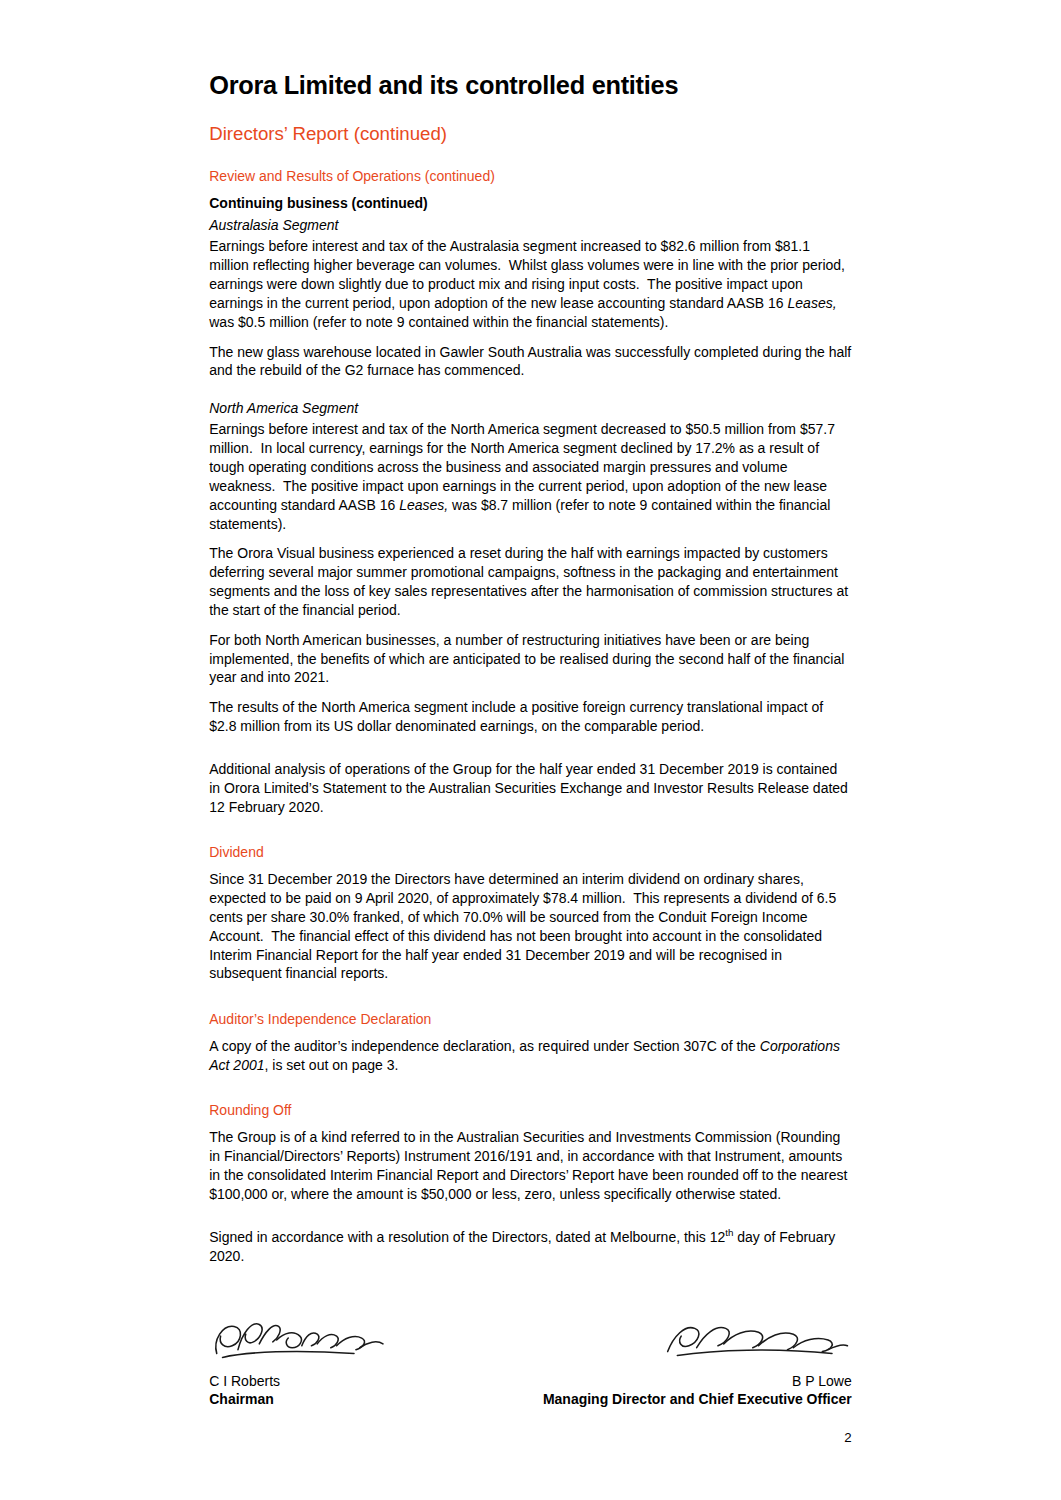Orora Limited and its controlled entities
Directors’ Report (continued)
Review and Results of Operations (continued)
Continuing business (continued)
Australasia Segment
Earnings before interest and tax of the Australasia segment increased to $82.6 million from $81.1 million reflecting higher beverage can volumes. Whilst glass volumes were in line with the prior period, earnings were down slightly due to product mix and rising input costs. The positive impact upon earnings in the current period, upon adoption of the new lease accounting standard AASB 16 Leases, was $0.5 million (refer to note 9 contained within the financial statements).
The new glass warehouse located in Gawler South Australia was successfully completed during the half and the rebuild of the G2 furnace has commenced.
North America Segment
Earnings before interest and tax of the North America segment decreased to $50.5 million from $57.7 million. In local currency, earnings for the North America segment declined by 17.2% as a result of tough operating conditions across the business and associated margin pressures and volume weakness. The positive impact upon earnings in the current period, upon adoption of the new lease accounting standard AASB 16 Leases, was $8.7 million (refer to note 9 contained within the financial statements).
The Orora Visual business experienced a reset during the half with earnings impacted by customers deferring several major summer promotional campaigns, softness in the packaging and entertainment segments and the loss of key sales representatives after the harmonisation of commission structures at the start of the financial period.
For both North American businesses, a number of restructuring initiatives have been or are being implemented, the benefits of which are anticipated to be realised during the second half of the financial year and into 2021.
The results of the North America segment include a positive foreign currency translational impact of $2.8 million from its US dollar denominated earnings, on the comparable period.
Additional analysis of operations of the Group for the half year ended 31 December 2019 is contained in Orora Limited’s Statement to the Australian Securities Exchange and Investor Results Release dated 12 February 2020.
Dividend
Since 31 December 2019 the Directors have determined an interim dividend on ordinary shares, expected to be paid on 9 April 2020, of approximately $78.4 million. This represents a dividend of 6.5 cents per share 30.0% franked, of which 70.0% will be sourced from the Conduit Foreign Income Account. The financial effect of this dividend has not been brought into account in the consolidated Interim Financial Report for the half year ended 31 December 2019 and will be recognised in subsequent financial reports.
Auditor’s Independence Declaration
A copy of the auditor’s independence declaration, as required under Section 307C of the Corporations Act 2001, is set out on page 3.
Rounding Off
The Group is of a kind referred to in the Australian Securities and Investments Commission (Rounding in Financial/Directors’ Reports) Instrument 2016/191 and, in accordance with that Instrument, amounts in the consolidated Interim Financial Report and Directors’ Report have been rounded off to the nearest $100,000 or, where the amount is $50,000 or less, zero, unless specifically otherwise stated.
Signed in accordance with a resolution of the Directors, dated at Melbourne, this 12th day of February 2020.
| C I Roberts Chairman | B P Lowe Managing Director and Chief Executive Officer |
2